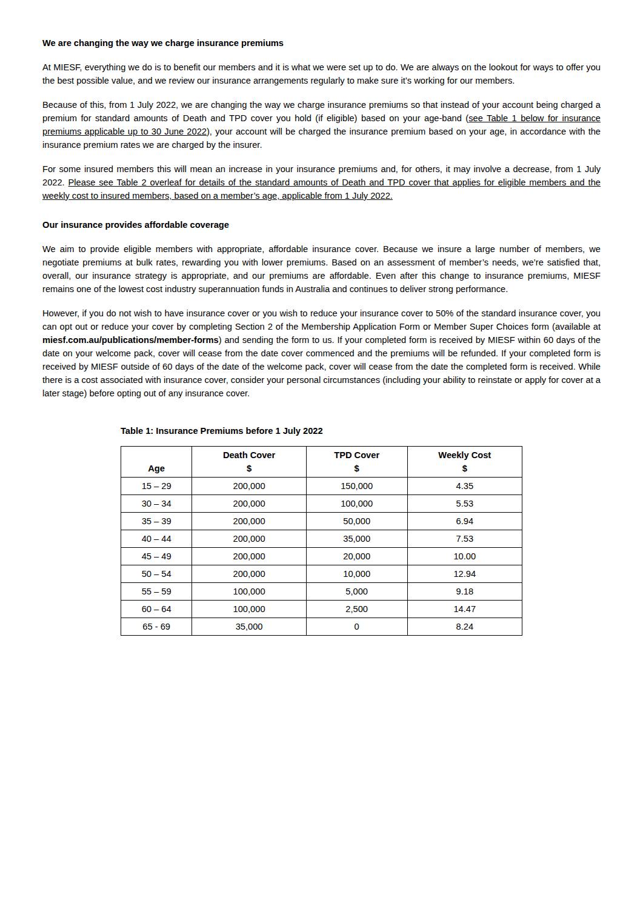We are changing the way we charge insurance premiums
At MIESF, everything we do is to benefit our members and it is what we were set up to do. We are always on the lookout for ways to offer you the best possible value, and we review our insurance arrangements regularly to make sure it’s working for our members.
Because of this, from 1 July 2022, we are changing the way we charge insurance premiums so that instead of your account being charged a premium for standard amounts of Death and TPD cover you hold (if eligible) based on your age-band (see Table 1 below for insurance premiums applicable up to 30 June 2022), your account will be charged the insurance premium based on your age, in accordance with the insurance premium rates we are charged by the insurer.
For some insured members this will mean an increase in your insurance premiums and, for others, it may involve a decrease, from 1 July 2022. Please see Table 2 overleaf for details of the standard amounts of Death and TPD cover that applies for eligible members and the weekly cost to insured members, based on a member’s age, applicable from 1 July 2022.
Our insurance provides affordable coverage
We aim to provide eligible members with appropriate, affordable insurance cover. Because we insure a large number of members, we negotiate premiums at bulk rates, rewarding you with lower premiums. Based on an assessment of member’s needs, we’re satisfied that, overall, our insurance strategy is appropriate, and our premiums are affordable. Even after this change to insurance premiums, MIESF remains one of the lowest cost industry superannuation funds in Australia and continues to deliver strong performance.
However, if you do not wish to have insurance cover or you wish to reduce your insurance cover to 50% of the standard insurance cover, you can opt out or reduce your cover by completing Section 2 of the Membership Application Form or Member Super Choices form (available at miesf.com.au/publications/member-forms) and sending the form to us. If your completed form is received by MIESF within 60 days of the date on your welcome pack, cover will cease from the date cover commenced and the premiums will be refunded. If your completed form is received by MIESF outside of 60 days of the date of the welcome pack, cover will cease from the date the completed form is received. While there is a cost associated with insurance cover, consider your personal circumstances (including your ability to reinstate or apply for cover at a later stage) before opting out of any insurance cover.
Table 1: Insurance Premiums before 1 July 2022
| Age | Death Cover $ | TPD Cover $ | Weekly Cost $ |
| --- | --- | --- | --- |
| 15 – 29 | 200,000 | 150,000 | 4.35 |
| 30 – 34 | 200,000 | 100,000 | 5.53 |
| 35 – 39 | 200,000 | 50,000 | 6.94 |
| 40 – 44 | 200,000 | 35,000 | 7.53 |
| 45 – 49 | 200,000 | 20,000 | 10.00 |
| 50 – 54 | 200,000 | 10,000 | 12.94 |
| 55 – 59 | 100,000 | 5,000 | 9.18 |
| 60 – 64 | 100,000 | 2,500 | 14.47 |
| 65 - 69 | 35,000 | 0 | 8.24 |